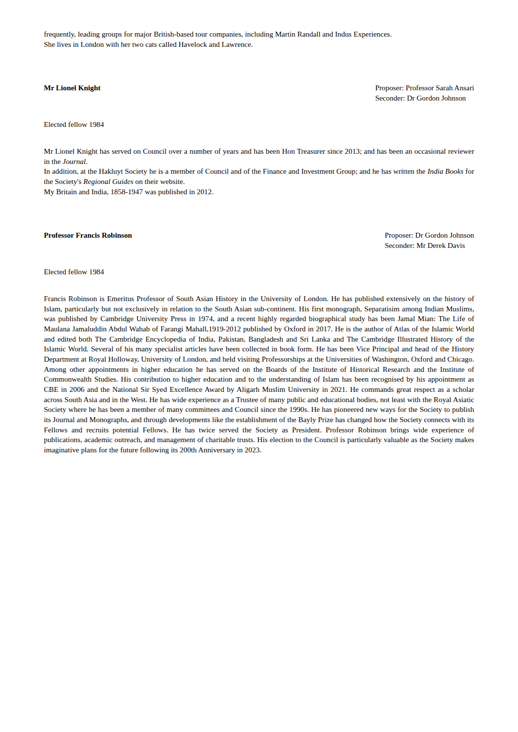frequently, leading groups for major British-based tour companies, including Martin Randall and Indus Experiences.
She lives in London with her two cats called Havelock and Lawrence.
Mr Lionel Knight
Proposer: Professor Sarah Ansari
Seconder: Dr Gordon Johnson
Elected fellow 1984
Mr Lionel Knight has served on Council over a number of years and has been Hon Treasurer since 2013; and has been an occasional reviewer in the Journal.
In addition, at the Hakluyt Society he is a member of Council and of the Finance and Investment Group; and he has written the India Books for the Society's Regional Guides on their website.
My Britain and India, 1858-1947 was published in 2012.
Professor Francis Robinson
Proposer: Dr Gordon Johnson
Seconder: Mr Derek Davis
Elected fellow 1984
Francis Robinson is Emeritus Professor of South Asian History in the University of London. He has published extensively on the history of Islam, particularly but not exclusively in relation to the South Asian sub-continent. His first monograph, Separatisim among Indian Muslims, was published by Cambridge University Press in 1974, and a recent highly regarded biographical study has been Jamal Mian: The Life of Maulana Jamaluddin Abdul Wahab of Farangi Mahall,1919-2012 published by Oxford in 2017. He is the author of Atlas of the Islamic World and edited both The Cambridge Encyclopedia of India, Pakistan, Bangladesh and Sri Lanka and The Cambridge Illustrated History of the Islamic World. Several of his many specialist articles have been collected in book form. He has been Vice Principal and head of the History Department at Royal Holloway, University of London, and held visiting Professorships at the Universities of Washington, Oxford and Chicago. Among other appointments in higher education he has served on the Boards of the Institute of Historical Research and the Institute of Commonwealth Studies. His contribution to higher education and to the understanding of Islam has been recognised by his appointment as CBE in 2006 and the National Sir Syed Excellence Award by Aligarh Muslim University in 2021. He commands great respect as a scholar across South Asia and in the West. He has wide experience as a Trustee of many public and educational bodies, not least with the Royal Asiatic Society where he has been a member of many committees and Council since the 1990s. He has pioneered new ways for the Society to publish its Journal and Monographs, and through developments like the establishment of the Bayly Prize has changed how the Society connects with its Fellows and recruits potential Fellows. He has twice served the Society as President. Professor Robinson brings wide experience of publications, academic outreach, and management of charitable trusts. His election to the Council is particularly valuable as the Society makes imaginative plans for the future following its 200th Anniversary in 2023.